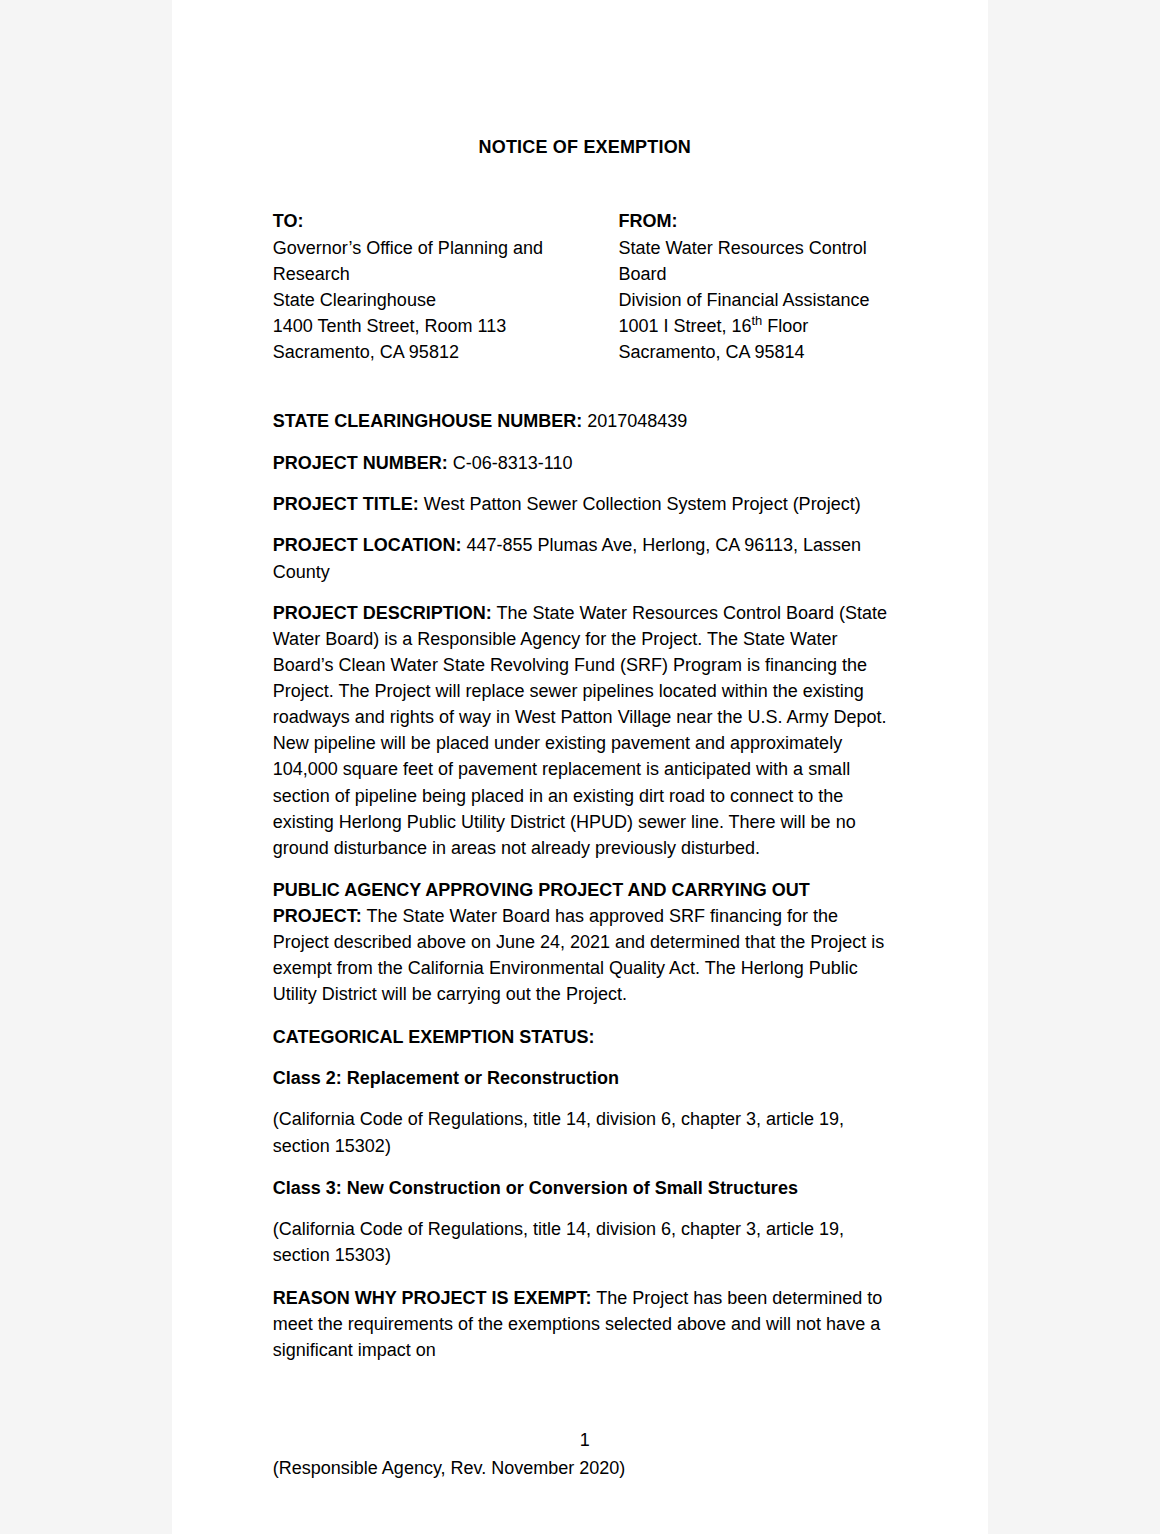NOTICE OF EXEMPTION
| TO: Governor’s Office of Planning and Research State Clearinghouse 1400 Tenth Street, Room 113 Sacramento, CA 95812 | FROM: State Water Resources Control Board Division of Financial Assistance 1001 I Street, 16 th Floor Sacramento, CA 95814 |
STATE CLEARINGHOUSE NUMBER: 2017048439
PROJECT NUMBER: C-06-8313-110
PROJECT TITLE: West Patton Sewer Collection System Project (Project)
PROJECT LOCATION: 447-855 Plumas Ave, Herlong, CA 96113, Lassen County
PROJECT DESCRIPTION: The State Water Resources Control Board (State Water Board) is a Responsible Agency for the Project. The State Water Board’s Clean Water State Revolving Fund (SRF) Program is financing the Project. The Project will replace sewer pipelines located within the existing roadways and rights of way in West Patton Village near the U.S. Army Depot. New pipeline will be placed under existing pavement and approximately 104,000 square feet of pavement replacement is anticipated with a small section of pipeline being placed in an existing dirt road to connect to the existing Herlong Public Utility District (HPUD) sewer line. There will be no ground disturbance in areas not already previously disturbed.
PUBLIC AGENCY APPROVING PROJECT AND CARRYING OUT PROJECT: The State Water Board has approved SRF financing for the Project described above on June 24, 2021 and determined that the Project is exempt from the California Environmental Quality Act. The Herlong Public Utility District will be carrying out the Project.
CATEGORICAL EXEMPTION STATUS:
Class 2: Replacement or Reconstruction
(California Code of Regulations, title 14, division 6, chapter 3, article 19, section 15302)
Class 3: New Construction or Conversion of Small Structures
(California Code of Regulations, title 14, division 6, chapter 3, article 19, section 15303)
REASON WHY PROJECT IS EXEMPT: The Project has been determined to meet the requirements of the exemptions selected above and will not have a significant impact on
1
(Responsible Agency, Rev. November 2020)